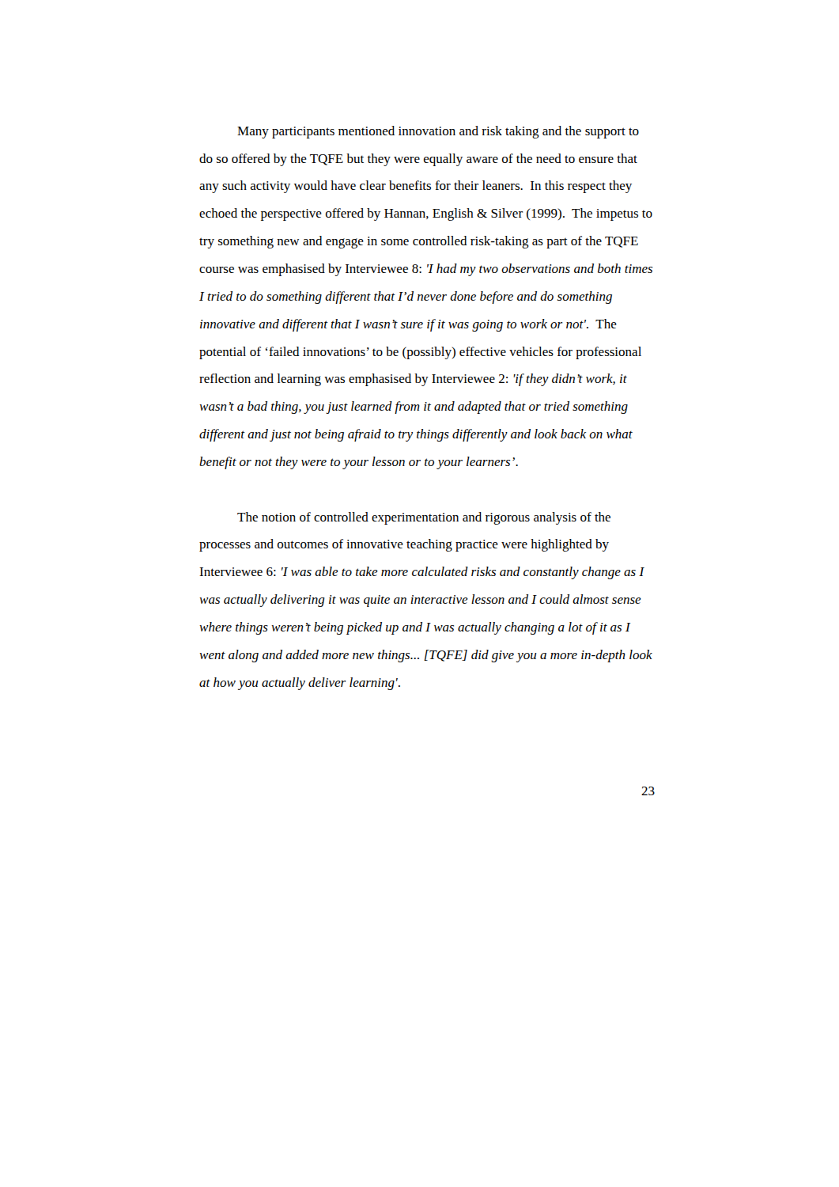Many participants mentioned innovation and risk taking and the support to do so offered by the TQFE but they were equally aware of the need to ensure that any such activity would have clear benefits for their leaners. In this respect they echoed the perspective offered by Hannan, English & Silver (1999). The impetus to try something new and engage in some controlled risk-taking as part of the TQFE course was emphasised by Interviewee 8: 'I had my two observations and both times I tried to do something different that I’d never done before and do something innovative and different that I wasn’t sure if it was going to work or not'. The potential of ‘failed innovations’ to be (possibly) effective vehicles for professional reflection and learning was emphasised by Interviewee 2: 'if they didn’t work, it wasn’t a bad thing, you just learned from it and adapted that or tried something different and just not being afraid to try things differently and look back on what benefit or not they were to your lesson or to your learners’.
The notion of controlled experimentation and rigorous analysis of the processes and outcomes of innovative teaching practice were highlighted by Interviewee 6: 'I was able to take more calculated risks and constantly change as I was actually delivering it was quite an interactive lesson and I could almost sense where things weren’t being picked up and I was actually changing a lot of it as I went along and added more new things... [TQFE] did give you a more in-depth look at how you actually deliver learning'.
23